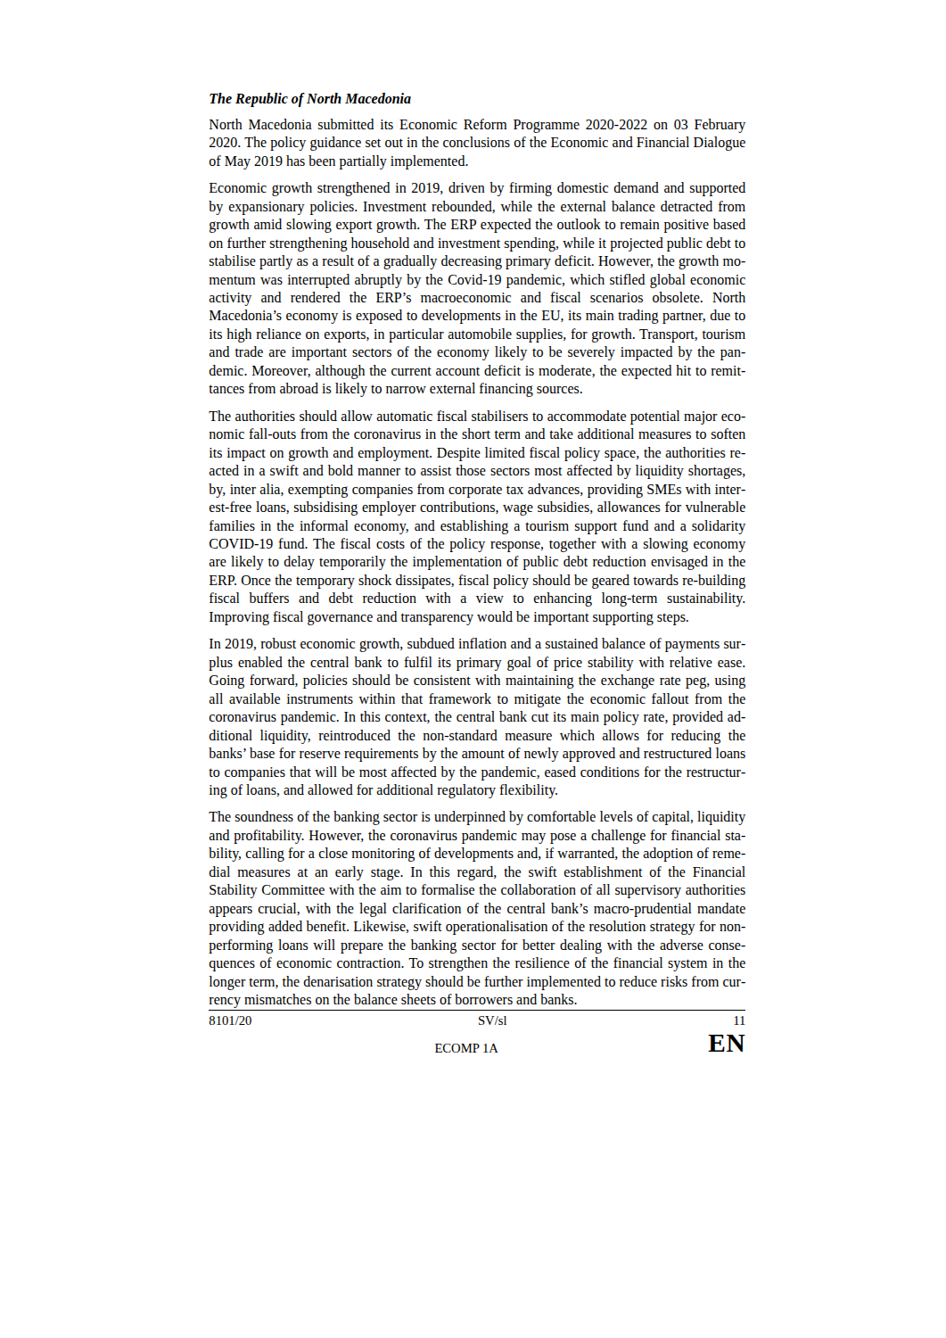The Republic of North Macedonia
North Macedonia submitted its Economic Reform Programme 2020-2022 on 03 February 2020. The policy guidance set out in the conclusions of the Economic and Financial Dialogue of May 2019 has been partially implemented.
Economic growth strengthened in 2019, driven by firming domestic demand and supported by expansionary policies. Investment rebounded, while the external balance detracted from growth amid slowing export growth. The ERP expected the outlook to remain positive based on further strengthening household and investment spending, while it projected public debt to stabilise partly as a result of a gradually decreasing primary deficit. However, the growth momentum was interrupted abruptly by the Covid-19 pandemic, which stifled global economic activity and rendered the ERP’s macroeconomic and fiscal scenarios obsolete. North Macedonia’s economy is exposed to developments in the EU, its main trading partner, due to its high reliance on exports, in particular automobile supplies, for growth. Transport, tourism and trade are important sectors of the economy likely to be severely impacted by the pandemic. Moreover, although the current account deficit is moderate, the expected hit to remittances from abroad is likely to narrow external financing sources.
The authorities should allow automatic fiscal stabilisers to accommodate potential major economic fall-outs from the coronavirus in the short term and take additional measures to soften its impact on growth and employment. Despite limited fiscal policy space, the authorities reacted in a swift and bold manner to assist those sectors most affected by liquidity shortages, by, inter alia, exempting companies from corporate tax advances, providing SMEs with interest-free loans, subsidising employer contributions, wage subsidies, allowances for vulnerable families in the informal economy, and establishing a tourism support fund and a solidarity COVID-19 fund. The fiscal costs of the policy response, together with a slowing economy are likely to delay temporarily the implementation of public debt reduction envisaged in the ERP. Once the temporary shock dissipates, fiscal policy should be geared towards re-building fiscal buffers and debt reduction with a view to enhancing long-term sustainability. Improving fiscal governance and transparency would be important supporting steps.
In 2019, robust economic growth, subdued inflation and a sustained balance of payments surplus enabled the central bank to fulfil its primary goal of price stability with relative ease. Going forward, policies should be consistent with maintaining the exchange rate peg, using all available instruments within that framework to mitigate the economic fallout from the coronavirus pandemic. In this context, the central bank cut its main policy rate, provided additional liquidity, reintroduced the non-standard measure which allows for reducing the banks’ base for reserve requirements by the amount of newly approved and restructured loans to companies that will be most affected by the pandemic, eased conditions for the restructuring of loans, and allowed for additional regulatory flexibility.
The soundness of the banking sector is underpinned by comfortable levels of capital, liquidity and profitability. However, the coronavirus pandemic may pose a challenge for financial stability, calling for a close monitoring of developments and, if warranted, the adoption of remedial measures at an early stage. In this regard, the swift establishment of the Financial Stability Committee with the aim to formalise the collaboration of all supervisory authorities appears crucial, with the legal clarification of the central bank’s macro-prudential mandate providing added benefit. Likewise, swift operationalisation of the resolution strategy for non-performing loans will prepare the banking sector for better dealing with the adverse consequences of economic contraction. To strengthen the resilience of the financial system in the longer term, the denarisation strategy should be further implemented to reduce risks from currency mismatches on the balance sheets of borrowers and banks.
8101/20
SV/sl
11
ECOMP 1A
EN